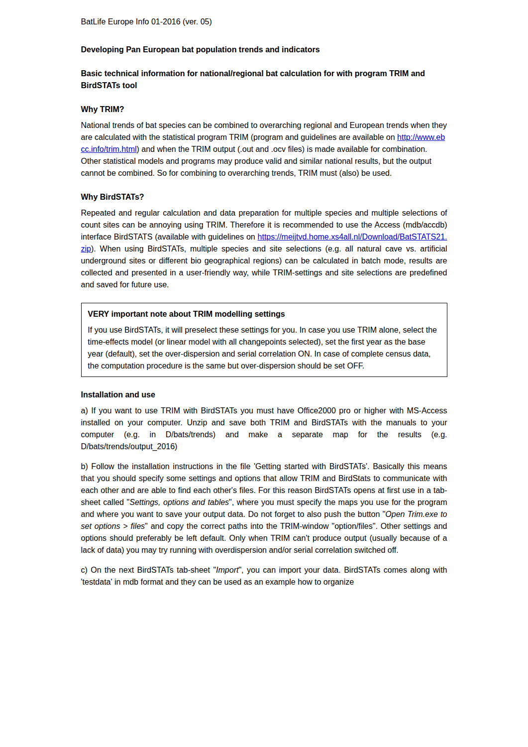BatLife Europe Info 01-2016 (ver. 05)
Developing Pan European bat population trends and indicators
Basic technical information for national/regional bat calculation for with program TRIM and BirdSTATs tool
Why TRIM?
National trends of bat species can be combined to overarching regional and European trends when they are calculated with the statistical program TRIM (program and guidelines are available on http://www.ebcc.info/trim.html) and when the TRIM output (.out and .ocv files) is made available for combination. Other statistical models and programs may produce valid and similar national results, but the output cannot be combined. So for combining to overarching trends, TRIM must (also) be used.
Why BirdSTATs?
Repeated and regular calculation and data preparation for multiple species and multiple selections of count sites can be annoying using TRIM. Therefore it is recommended to use the Access (mdb/accdb) interface BirdSTATS (available with guidelines on https://meijtvd.home.xs4all.nl/Download/BatSTATS21.zip). When using BirdSTATs, multiple species and site selections (e.g. all natural cave vs. artificial underground sites or different bio geographical regions) can be calculated in batch mode, results are collected and presented in a user-friendly way, while TRIM-settings and site selections are predefined and saved for future use.
VERY important note about TRIM modelling settings
If you use BirdSTATs, it will preselect these settings for you. In case you use TRIM alone, select the time-effects model (or linear model with all changepoints selected), set the first year as the base year (default), set the over-dispersion and serial correlation ON. In case of complete census data, the computation procedure is the same but over-dispersion should be set OFF.
Installation and use
a) If you want to use TRIM with BirdSTATs you must have Office2000 pro or higher with MS-Access installed on your computer. Unzip and save both TRIM and BirdSTATs with the manuals to your computer (e.g. in D/bats/trends) and make a separate map for the results (e.g. D/bats/trends/output_2016)
b) Follow the installation instructions in the file 'Getting started with BirdSTATs'. Basically this means that you should specify some settings and options that allow TRIM and BirdStats to communicate with each other and are able to find each other's files. For this reason BirdSTATs opens at first use in a tab-sheet called "Settings, options and tables", where you must specify the maps you use for the program and where you want to save your output data. Do not forget to also push the button "Open Trim.exe to set options > files" and copy the correct paths into the TRIM-window "option/files". Other settings and options should preferably be left default. Only when TRIM can't produce output (usually because of a lack of data) you may try running with overdispersion and/or serial correlation switched off.
c) On the next BirdSTATs tab-sheet "Import", you can import your data. BirdSTATs comes along with 'testdata' in mdb format and they can be used as an example how to organize